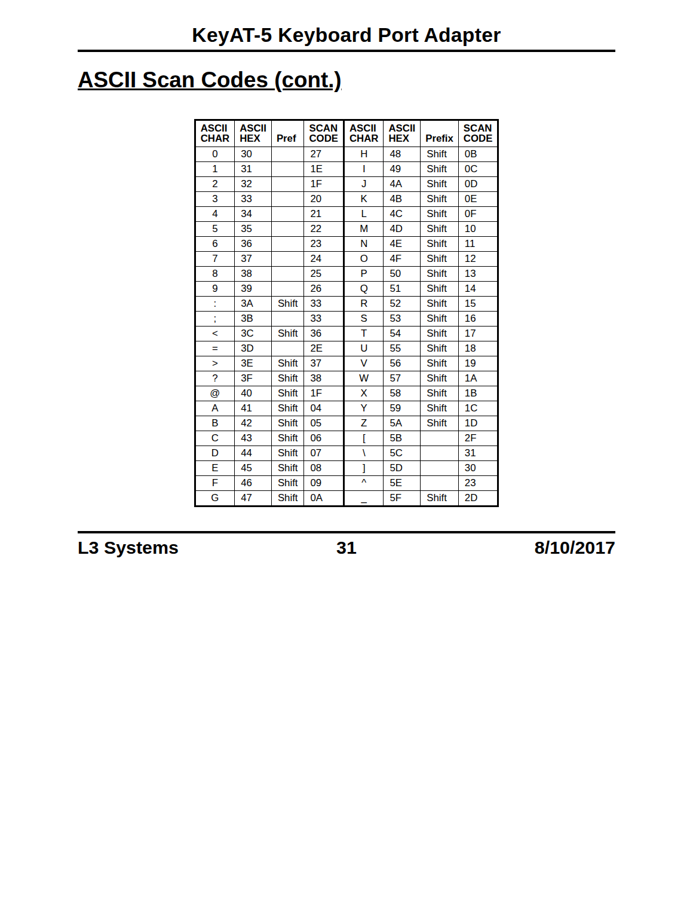KeyAT-5 Keyboard Port Adapter
ASCII Scan Codes (cont.)
| ASCII CHAR | ASCII HEX | Pref | SCAN CODE | ASCII CHAR | ASCII HEX | Prefix | SCAN CODE |
| --- | --- | --- | --- | --- | --- | --- | --- |
| 0 | 30 | | 27 | H | 48 | Shift | 0B |
| 1 | 31 | | 1E | I | 49 | Shift | 0C |
| 2 | 32 | | 1F | J | 4A | Shift | 0D |
| 3 | 33 | | 20 | K | 4B | Shift | 0E |
| 4 | 34 | | 21 | L | 4C | Shift | 0F |
| 5 | 35 | | 22 | M | 4D | Shift | 10 |
| 6 | 36 | | 23 | N | 4E | Shift | 11 |
| 7 | 37 | | 24 | O | 4F | Shift | 12 |
| 8 | 38 | | 25 | P | 50 | Shift | 13 |
| 9 | 39 | | 26 | Q | 51 | Shift | 14 |
| : | 3A | Shift | 33 | R | 52 | Shift | 15 |
| ; | 3B | | 33 | S | 53 | Shift | 16 |
| < | 3C | Shift | 36 | T | 54 | Shift | 17 |
| = | 3D | | 2E | U | 55 | Shift | 18 |
| > | 3E | Shift | 37 | V | 56 | Shift | 19 |
| ? | 3F | Shift | 38 | W | 57 | Shift | 1A |
| @ | 40 | Shift | 1F | X | 58 | Shift | 1B |
| A | 41 | Shift | 04 | Y | 59 | Shift | 1C |
| B | 42 | Shift | 05 | Z | 5A | Shift | 1D |
| C | 43 | Shift | 06 | [ | 5B | | 2F |
| D | 44 | Shift | 07 | \ | 5C | | 31 |
| E | 45 | Shift | 08 | ] | 5D | | 30 |
| F | 46 | Shift | 09 | ^ | 5E | | 23 |
| G | 47 | Shift | 0A | _ | 5F | Shift | 2D |
L3 Systems 31 8/10/2017